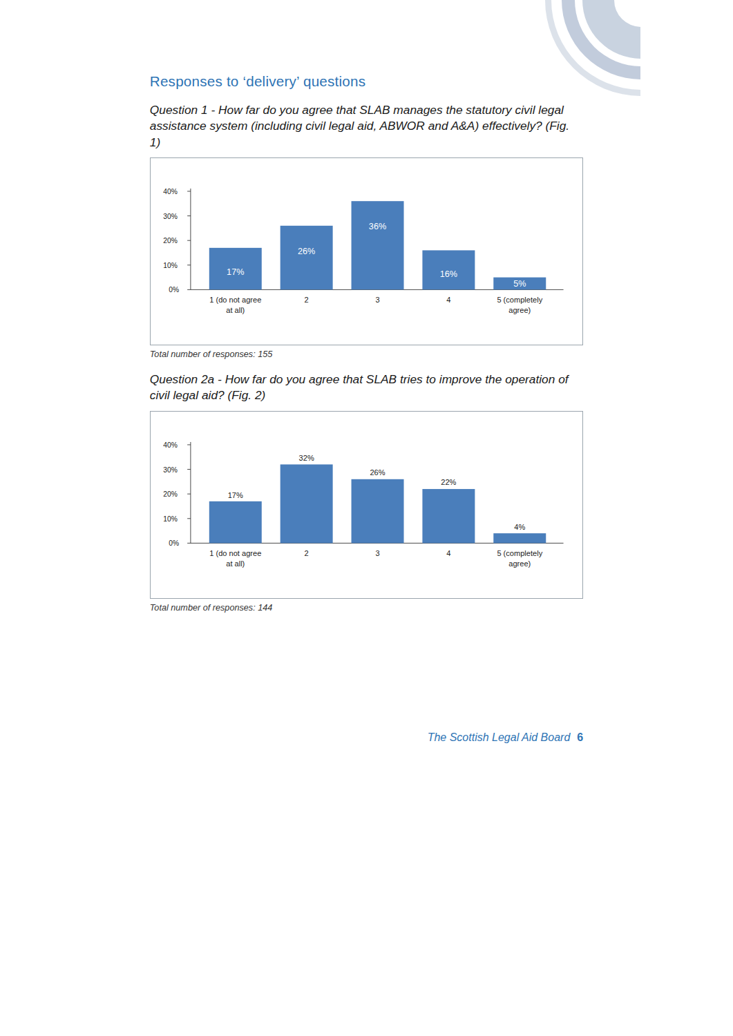Responses to ‘delivery’ questions
Question 1 - How far do you agree that SLAB manages the statutory civil legal assistance system (including civil legal aid, ABWOR and A&A) effectively? (Fig. 1)
40% 30% 20% 10% 0% 17% 26% 36% 16% 5% 1 (do not agree at all) 2 3 4 5 (completely agree)
Total number of responses: 155
Question 2a - How far do you agree that SLAB tries to improve the operation of civil legal aid? (Fig. 2)
40% 30% 20% 10% 0% 17% 32% 26% 22% 4% 1 (do not agree at all) 2 3 4 5 (completely agree)
Total number of responses: 144
The Scottish Legal Aid Board6